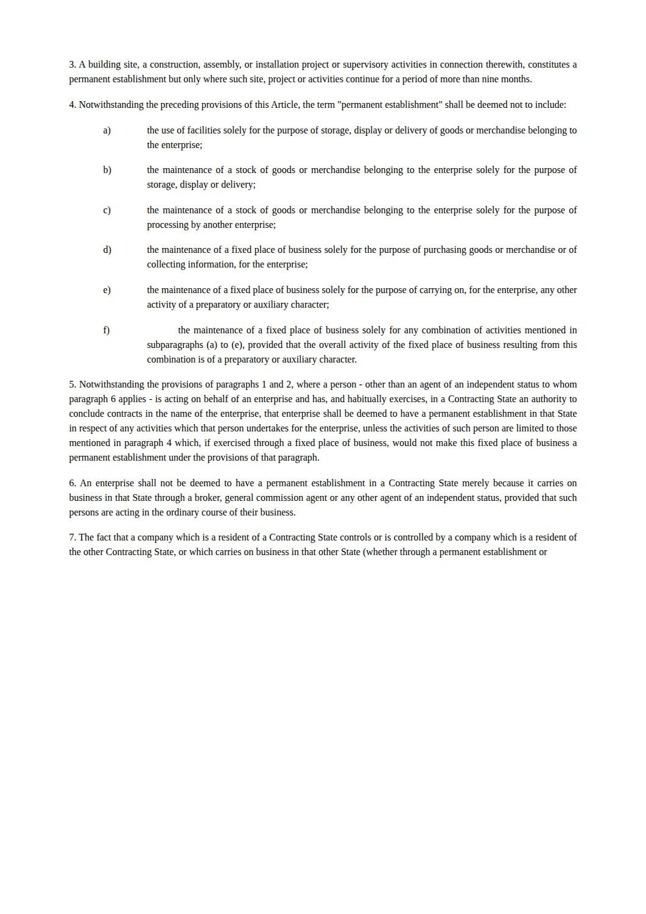3. A building site, a construction, assembly, or installation project or supervisory activities in connection therewith, constitutes a permanent establishment but only where such site, project or activities continue for a period of more than nine months.
4. Notwithstanding the preceding provisions of this Article, the term "permanent establishment" shall be deemed not to include:
a) the use of facilities solely for the purpose of storage, display or delivery of goods or merchandise belonging to the enterprise;
b) the maintenance of a stock of goods or merchandise belonging to the enterprise solely for the purpose of storage, display or delivery;
c) the maintenance of a stock of goods or merchandise belonging to the enterprise solely for the purpose of processing by another enterprise;
d) the maintenance of a fixed place of business solely for the purpose of purchasing goods or merchandise or of collecting information, for the enterprise;
e) the maintenance of a fixed place of business solely for the purpose of carrying on, for the enterprise, any other activity of a preparatory or auxiliary character;
f) the maintenance of a fixed place of business solely for any combination of activities mentioned in subparagraphs (a) to (e), provided that the overall activity of the fixed place of business resulting from this combination is of a preparatory or auxiliary character.
5. Notwithstanding the provisions of paragraphs 1 and 2, where a person - other than an agent of an independent status to whom paragraph 6 applies - is acting on behalf of an enterprise and has, and habitually exercises, in a Contracting State an authority to conclude contracts in the name of the enterprise, that enterprise shall be deemed to have a permanent establishment in that State in respect of any activities which that person undertakes for the enterprise, unless the activities of such person are limited to those mentioned in paragraph 4 which, if exercised through a fixed place of business, would not make this fixed place of business a permanent establishment under the provisions of that paragraph.
6. An enterprise shall not be deemed to have a permanent establishment in a Contracting State merely because it carries on business in that State through a broker, general commission agent or any other agent of an independent status, provided that such persons are acting in the ordinary course of their business.
7. The fact that a company which is a resident of a Contracting State controls or is controlled by a company which is a resident of the other Contracting State, or which carries on business in that other State (whether through a permanent establishment or